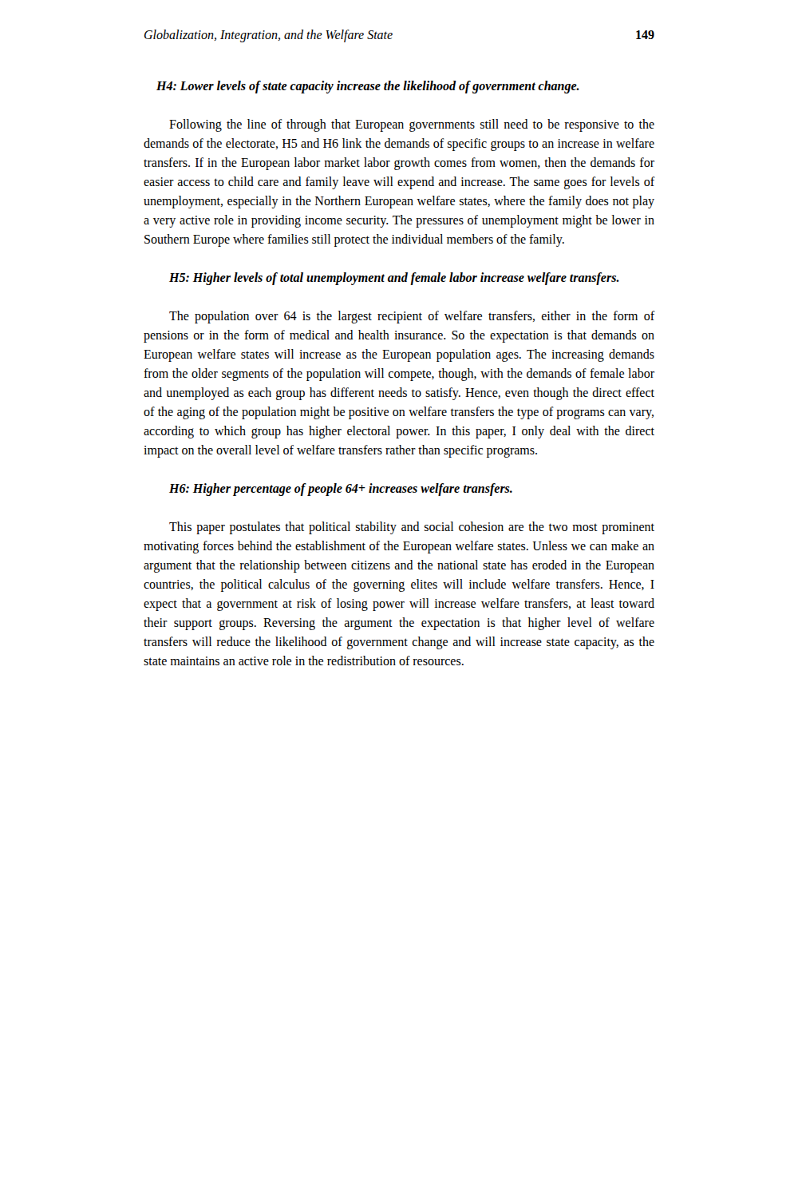Globalization, Integration, and the Welfare State 149
H4: Lower levels of state capacity increase the likelihood of government change.
Following the line of through that European governments still need to be responsive to the demands of the electorate, H5 and H6 link the demands of specific groups to an increase in welfare transfers. If in the European labor market labor growth comes from women, then the demands for easier access to child care and family leave will expend and increase. The same goes for levels of unemployment, especially in the Northern European welfare states, where the family does not play a very active role in providing income security. The pressures of unemployment might be lower in Southern Europe where families still protect the individual members of the family.
H5: Higher levels of total unemployment and female labor increase welfare transfers.
The population over 64 is the largest recipient of welfare transfers, either in the form of pensions or in the form of medical and health insurance. So the expectation is that demands on European welfare states will increase as the European population ages. The increasing demands from the older segments of the population will compete, though, with the demands of female labor and unemployed as each group has different needs to satisfy. Hence, even though the direct effect of the aging of the population might be positive on welfare transfers the type of programs can vary, according to which group has higher electoral power. In this paper, I only deal with the direct impact on the overall level of welfare transfers rather than specific programs.
H6: Higher percentage of people 64+ increases welfare transfers.
This paper postulates that political stability and social cohesion are the two most prominent motivating forces behind the establishment of the European welfare states. Unless we can make an argument that the relationship between citizens and the national state has eroded in the European countries, the political calculus of the governing elites will include welfare transfers. Hence, I expect that a government at risk of losing power will increase welfare transfers, at least toward their support groups. Reversing the argument the expectation is that higher level of welfare transfers will reduce the likelihood of government change and will increase state capacity, as the state maintains an active role in the redistribution of resources.